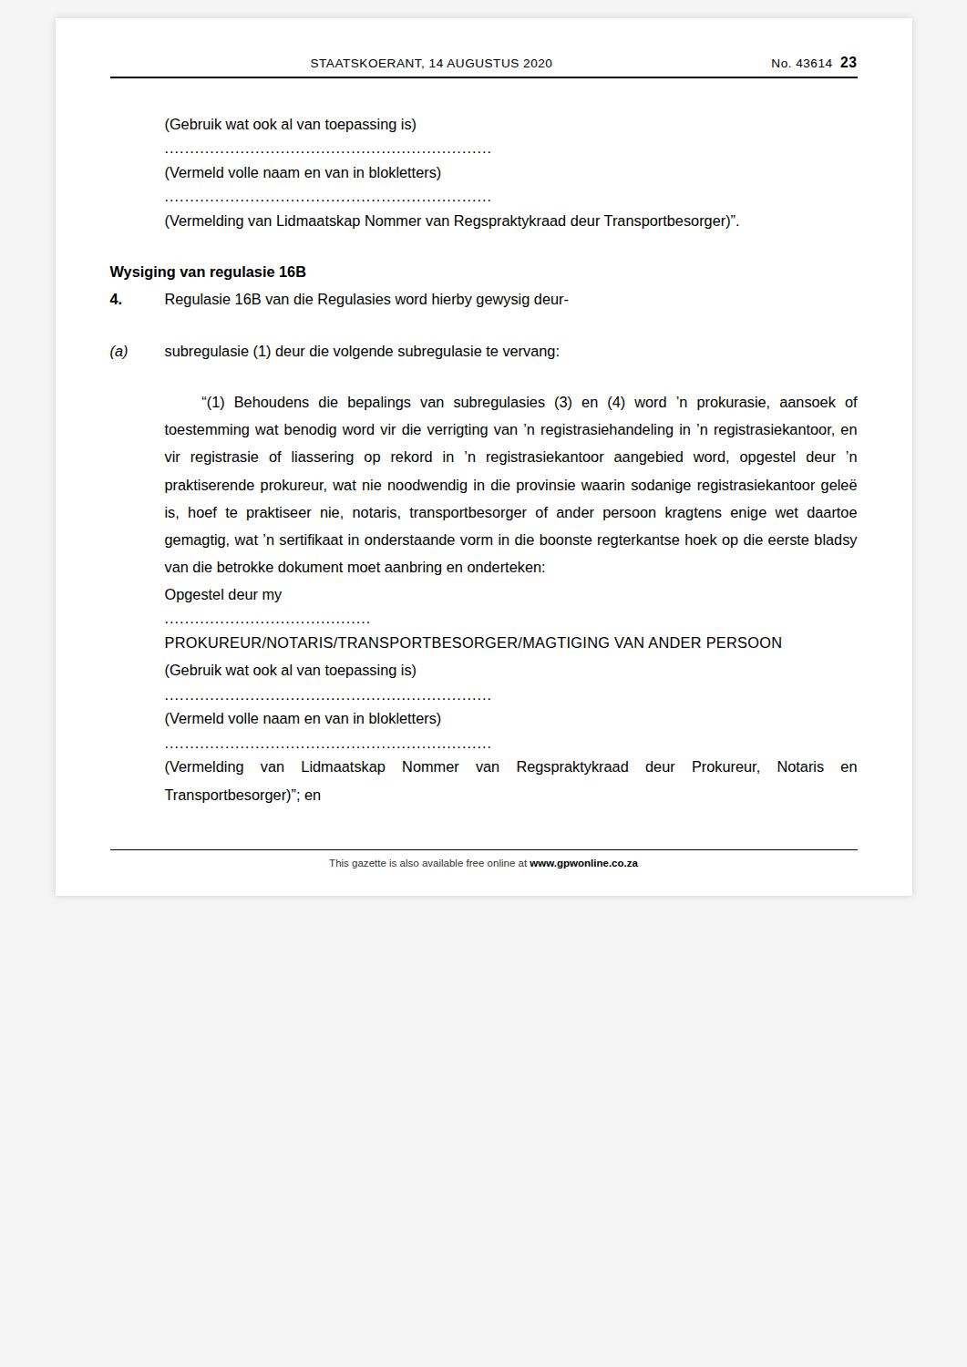STAATSKOERANT, 14 AUGUSTUS 2020
No. 43614 23
(Gebruik wat ook al van toepassing is)
.................................................................
(Vermeld volle naam en van in blokletters)
.................................................................
(Vermelding van Lidmaatskap Nommer van Regspraktykraad deur Transportbesorger)”.
Wysiging van regulasie 16B
4.
Regulasie 16B van die Regulasies word hierby gewysig deur-
(a)
subregulasie (1) deur die volgende subregulasie te vervang:
“(1) Behoudens die bepalings van subregulasies (3) en (4) word ’n prokurasie, aansoek of toestemming wat benodig word vir die verrigting van ’n registrasiehandeling in ’n registrasiekantoor, en vir registrasie of liassering op rekord in ’n registrasiekantoor aangebied word, opgestel deur ’n praktiserende prokureur, wat nie noodwendig in die provinsie waarin sodanige registrasiekantoor geleë is, hoef te praktiseer nie, notaris, transportbesorger of ander persoon kragtens enige wet daartoe gemagtig, wat ’n sertifikaat in onderstaande vorm in die boonste regterkantse hoek op die eerste bladsy van die betrokke dokument moet aanbring en onderteken:
Opgestel deur my
.........................................
PROKUREUR/NOTARIS/TRANSPORTBESORGER/MAGTIGING VAN ANDER PERSOON
(Gebruik wat ook al van toepassing is)
.................................................................
(Vermeld volle naam en van in blokletters)
.................................................................
(Vermelding van Lidmaatskap Nommer van Regspraktykraad deur Prokureur, Notaris en Transportbesorger)”; en
This gazette is also available free online at www.gpwonline.co.za